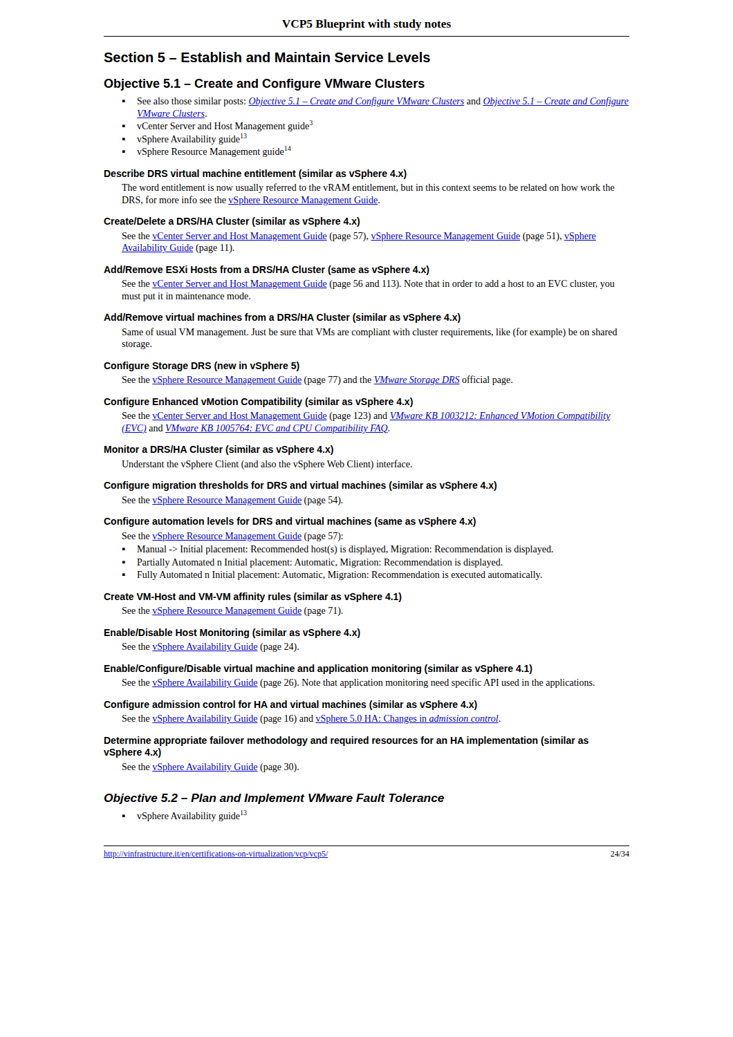VCP5 Blueprint with study notes
Section 5 – Establish and Maintain Service Levels
Objective 5.1 – Create and Configure VMware Clusters
See also those similar posts: Objective 5.1 – Create and Configure VMware Clusters and Objective 5.1 – Create and Configure VMware Clusters.
vCenter Server and Host Management guide3
vSphere Availability guide13
vSphere Resource Management guide14
Describe DRS virtual machine entitlement (similar as vSphere 4.x)
The word entitlement is now usually referred to the vRAM entitlement, but in this context seems to be related on how work the DRS, for more info see the vSphere Resource Management Guide.
Create/Delete a DRS/HA Cluster (similar as vSphere 4.x)
See the vCenter Server and Host Management Guide (page 57), vSphere Resource Management Guide (page 51), vSphere Availability Guide (page 11).
Add/Remove ESXi Hosts from a DRS/HA Cluster (same as vSphere 4.x)
See the vCenter Server and Host Management Guide (page 56 and 113). Note that in order to add a host to an EVC cluster, you must put it in maintenance mode.
Add/Remove virtual machines from a DRS/HA Cluster (similar as vSphere 4.x)
Same of usual VM management. Just be sure that VMs are compliant with cluster requirements, like (for example) be on shared storage.
Configure Storage DRS (new in vSphere 5)
See the vSphere Resource Management Guide (page 77) and the VMware Storage DRS official page.
Configure Enhanced vMotion Compatibility (similar as vSphere 4.x)
See the vCenter Server and Host Management Guide (page 123) and VMware KB 1003212: Enhanced VMotion Compatibility (EVC) and VMware KB 1005764: EVC and CPU Compatibility FAQ.
Monitor a DRS/HA Cluster (similar as vSphere 4.x)
Understant the vSphere Client (and also the vSphere Web Client) interface.
Configure migration thresholds for DRS and virtual machines (similar as vSphere 4.x)
See the vSphere Resource Management Guide (page 54).
Configure automation levels for DRS and virtual machines (same as vSphere 4.x)
See the vSphere Resource Management Guide (page 57):
Manual -> Initial placement: Recommended host(s) is displayed, Migration: Recommendation is displayed.
Partially Automated n Initial placement: Automatic, Migration: Recommendation is displayed.
Fully Automated n Initial placement: Automatic, Migration: Recommendation is executed automatically.
Create VM-Host and VM-VM affinity rules (similar as vSphere 4.1)
See the vSphere Resource Management Guide (page 71).
Enable/Disable Host Monitoring (similar as vSphere 4.x)
See the vSphere Availability Guide (page 24).
Enable/Configure/Disable virtual machine and application monitoring (similar as vSphere 4.1)
See the vSphere Availability Guide (page 26). Note that application monitoring need specific API used in the applications.
Configure admission control for HA and virtual machines (similar as vSphere 4.x)
See the vSphere Availability Guide (page 16) and vSphere 5.0 HA: Changes in admission control.
Determine appropriate failover methodology and required resources for an HA implementation (similar as vSphere 4.x)
See the vSphere Availability Guide (page 30).
Objective 5.2 – Plan and Implement VMware Fault Tolerance
vSphere Availability guide13
http://vinfrastructure.it/en/certifications-on-virtualization/vcp/vcp5/ 24/34